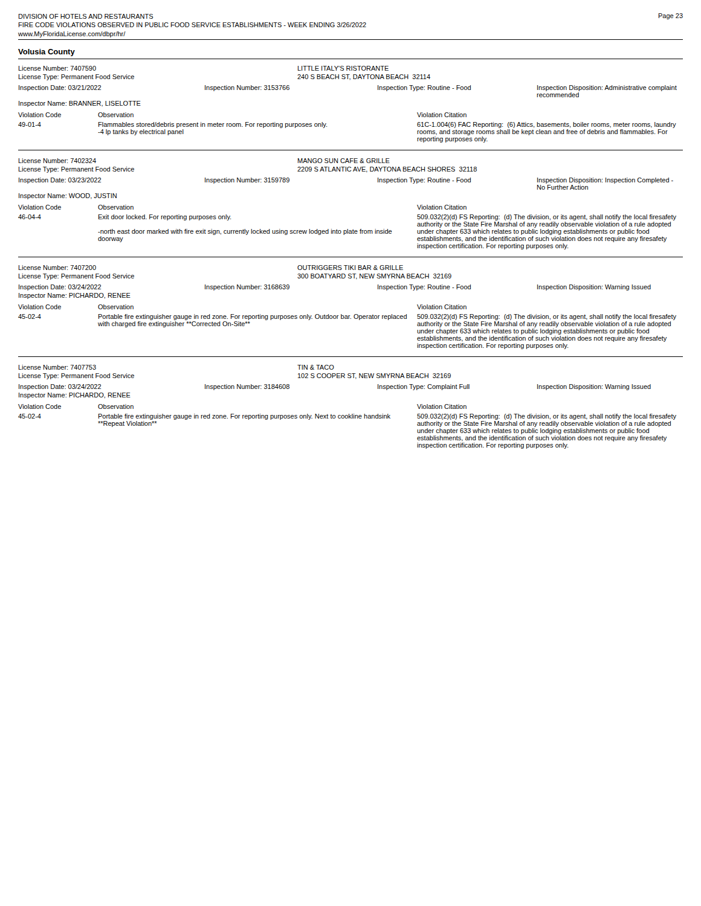Page 23
DIVISION OF HOTELS AND RESTAURANTS
FIRE CODE VIOLATIONS OBSERVED IN PUBLIC FOOD SERVICE ESTABLISHMENTS - WEEK ENDING 3/26/2022
www.MyFloridaLicense.com/dbpr/hr/
Volusia County
| License Number: 7407590 | LITTLE ITALY'S RISTORANTE |
| License Type: Permanent Food Service | 240 S BEACH ST, DAYTONA BEACH 32114 |
| Inspection Date: 03/21/2022 | Inspection Number: 3153766 | Inspection Type: Routine - Food | Inspection Disposition: Administrative complaint recommended |
| Inspector Name: BRANNER, LISELOTTE | |
| Violation Code | Observation | Violation Citation |
| 49-01-4 | Flammables stored/debris present in meter room. For reporting purposes only. -4 lp tanks by electrical panel | 61C-1.004(6) FAC Reporting: (6) Attics, basements, boiler rooms, meter rooms, laundry rooms, and storage rooms shall be kept clean and free of debris and flammables. For reporting purposes only. |
| License Number: 7402324 | MANGO SUN CAFE & GRILLE |
| License Type: Permanent Food Service | 2209 S ATLANTIC AVE, DAYTONA BEACH SHORES 32118 |
| Inspection Date: 03/23/2022 | Inspection Number: 3159789 | Inspection Type: Routine - Food | Inspection Disposition: Inspection Completed - No Further Action |
| Inspector Name: WOOD, JUSTIN | |
| Violation Code | Observation | Violation Citation |
| 46-04-4 | Exit door locked. For reporting purposes only. -north east door marked with fire exit sign, currently locked using screw lodged into plate from inside doorway | 509.032(2)(d) FS Reporting: (d) The division, or its agent, shall notify the local firesafety authority or the State Fire Marshal of any readily observable violation of a rule adopted under chapter 633 which relates to public lodging establishments or public food establishments, and the identification of such violation does not require any firesafety inspection certification. For reporting purposes only. |
| License Number: 7407200 | OUTRIGGERS TIKI BAR & GRILLE |
| License Type: Permanent Food Service | 300 BOATYARD ST, NEW SMYRNA BEACH 32169 |
| Inspection Date: 03/24/2022 | Inspection Number: 3168639 | Inspection Type: Routine - Food | Inspection Disposition: Warning Issued |
| Inspector Name: PICHARDO, RENEE | |
| Violation Code | Observation | Violation Citation |
| 45-02-4 | Portable fire extinguisher gauge in red zone. For reporting purposes only. Outdoor bar. Operator replaced with charged fire extinguisher **Corrected On-Site** | 509.032(2)(d) FS Reporting: (d) The division, or its agent, shall notify the local firesafety authority or the State Fire Marshal of any readily observable violation of a rule adopted under chapter 633 which relates to public lodging establishments or public food establishments, and the identification of such violation does not require any firesafety inspection certification. For reporting purposes only. |
| License Number: 7407753 | TIN & TACO |
| License Type: Permanent Food Service | 102 S COOPER ST, NEW SMYRNA BEACH 32169 |
| Inspection Date: 03/24/2022 | Inspection Number: 3184608 | Inspection Type: Complaint Full | Inspection Disposition: Warning Issued |
| Inspector Name: PICHARDO, RENEE | |
| Violation Code | Observation | Violation Citation |
| 45-02-4 | Portable fire extinguisher gauge in red zone. For reporting purposes only. Next to cookline handsink **Repeat Violation** | 509.032(2)(d) FS Reporting: (d) The division, or its agent, shall notify the local firesafety authority or the State Fire Marshal of any readily observable violation of a rule adopted under chapter 633 which relates to public lodging establishments or public food establishments, and the identification of such violation does not require any firesafety inspection certification. For reporting purposes only. |